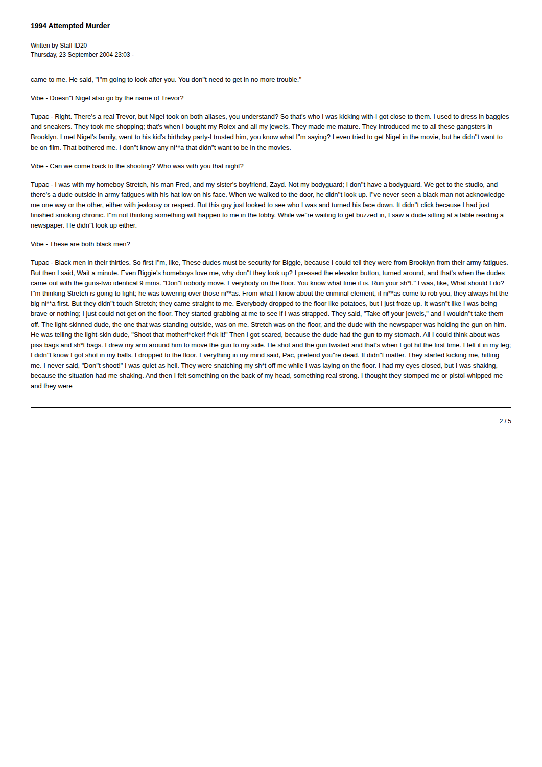1994 Attempted Murder
Written by Staff ID20
Thursday, 23 September 2004 23:03 -
came to me. He said, "I''m going to look after you. You don''t need to get in no more trouble."
Vibe - Doesn''t Nigel also go by the name of Trevor?
Tupac - Right. There's a real Trevor, but Nigel took on both aliases, you understand? So that's who I was kicking with-I got close to them. I used to dress in baggies and sneakers. They took me shopping; that's when I bought my Rolex and all my jewels. They made me mature. They introduced me to all these gangsters in Brooklyn. I met Nigel's family, went to his kid's birthday party-I trusted him, you know what I''m saying? I even tried to get Nigel in the movie, but he didn''t want to be on film. That bothered me. I don''t know any ni**a that didn''t want to be in the movies.
Vibe - Can we come back to the shooting? Who was with you that night?
Tupac - I was with my homeboy Stretch, his man Fred, and my sister's boyfriend, Zayd. Not my bodyguard; I don''t have a bodyguard. We get to the studio, and there's a dude outside in army fatigues with his hat low on his face. When we walked to the door, he didn''t look up. I''ve never seen a black man not acknowledge me one way or the other, either with jealousy or respect. But this guy just looked to see who I was and turned his face down. It didn''t click because I had just finished smoking chronic. I''m not thinking something will happen to me in the lobby. While we''re waiting to get buzzed in, I saw a dude sitting at a table reading a newspaper. He didn''t look up either.
Vibe - These are both black men?
Tupac - Black men in their thirties. So first I''m, like, These dudes must be security for Biggie, because I could tell they were from Brooklyn from their army fatigues. But then I said, Wait a minute. Even Biggie's homeboys love me, why don''t they look up? I pressed the elevator button, turned around, and that's when the dudes came out with the guns-two identical 9 mms. "Don''t nobody move. Everybody on the floor. You know what time it is. Run your sh*t." I was, like, What should I do? I''m thinking Stretch is going to fight; he was towering over those ni**as. From what I know about the criminal element, if ni**as come to rob you, they always hit the big ni**a first. But they didn''t touch Stretch; they came straight to me. Everybody dropped to the floor like potatoes, but I just froze up. It wasn''t like I was being brave or nothing; I just could not get on the floor. They started grabbing at me to see if I was strapped. They said, "Take off your jewels," and I wouldn''t take them off. The light-skinned dude, the one that was standing outside, was on me. Stretch was on the floor, and the dude with the newspaper was holding the gun on him. He was telling the light-skin dude, "Shoot that motherf*cker! f*ck it!" Then I got scared, because the dude had the gun to my stomach. All I could think about was piss bags and sh*t bags. I drew my arm around him to move the gun to my side. He shot and the gun twisted and that's when I got hit the first time. I felt it in my leg; I didn''t know I got shot in my balls. I dropped to the floor. Everything in my mind said, Pac, pretend you''re dead. It didn''t matter. They started kicking me, hitting me. I never said, "Don''t shoot!" I was quiet as hell. They were snatching my sh*t off me while I was laying on the floor. I had my eyes closed, but I was shaking, because the situation had me shaking. And then I felt something on the back of my head, something real strong. I thought they stomped me or pistol-whipped me and they were
2 / 5